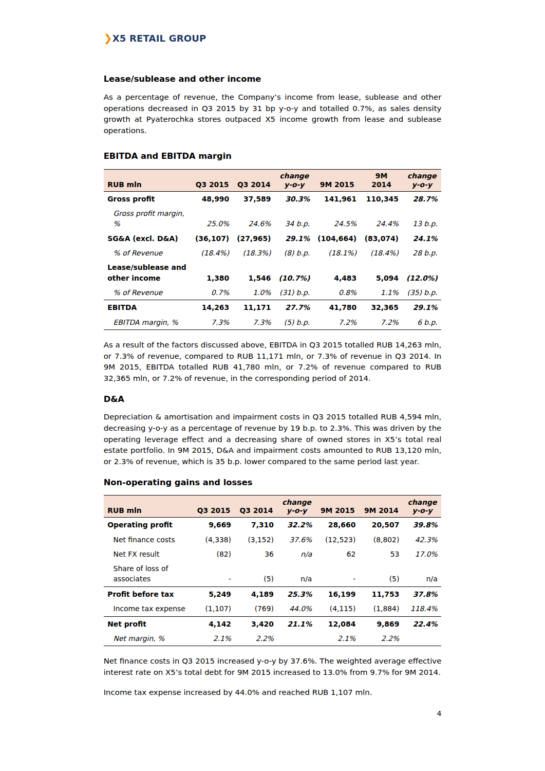❯X5 RETAIL GROUP
Lease/sublease and other income
As a percentage of revenue, the Company’s income from lease, sublease and other operations decreased in Q3 2015 by 31 bp y-o-y and totalled 0.7%, as sales density growth at Pyaterochka stores outpaced X5 income growth from lease and sublease operations.
EBITDA and EBITDA margin
| RUB mln | Q3 2015 | Q3 2014 | change y-o-y | 9M 2015 | 9M 2014 | change y-o-y |
| --- | --- | --- | --- | --- | --- | --- |
| Gross profit | 48,990 | 37,589 | 30.3% | 141,961 | 110,345 | 28.7% |
| Gross profit margin, % | 25.0% | 24.6% | 34 b.p. | 24.5% | 24.4% | 13 b.p. |
| SG&A (excl. D&A) | (36,107) | (27,965) | 29.1% | (104,664) | (83,074) | 24.1% |
| % of Revenue | (18.4%) | (18.3%) | (8) b.p. | (18.1%) | (18.4%) | 28 b.p. |
| Lease/sublease and other income | 1,380 | 1,546 | (10.7%) | 4,483 | 5,094 | (12.0%) |
| % of Revenue | 0.7% | 1.0% | (31) b.p. | 0.8% | 1.1% | (35) b.p. |
| EBITDA | 14,263 | 11,171 | 27.7% | 41,780 | 32,365 | 29.1% |
| EBITDA margin, % | 7.3% | 7.3% | (5) b.p. | 7.2% | 7.2% | 6 b.p. |
As a result of the factors discussed above, EBITDA in Q3 2015 totalled RUB 14,263 mln, or 7.3% of revenue, compared to RUB 11,171 mln, or 7.3% of revenue in Q3 2014. In 9M 2015, EBITDA totalled RUB 41,780 mln, or 7.2% of revenue compared to RUB 32,365 mln, or 7.2% of revenue, in the corresponding period of 2014.
D&A
Depreciation & amortisation and impairment costs in Q3 2015 totalled RUB 4,594 mln, decreasing y-o-y as a percentage of revenue by 19 b.p. to 2.3%. This was driven by the operating leverage effect and a decreasing share of owned stores in X5’s total real estate portfolio. In 9M 2015, D&A and impairment costs amounted to RUB 13,120 mln, or 2.3% of revenue, which is 35 b.p. lower compared to the same period last year.
Non-operating gains and losses
| RUB mln | Q3 2015 | Q3 2014 | change y-o-y | 9M 2015 | 9M 2014 | change y-o-y |
| --- | --- | --- | --- | --- | --- | --- |
| Operating profit | 9,669 | 7,310 | 32.2% | 28,660 | 20,507 | 39.8% |
| Net finance costs | (4,338) | (3,152) | 37.6% | (12,523) | (8,802) | 42.3% |
| Net FX result | (82) | 36 | n/a | 62 | 53 | 17.0% |
| Share of loss of associates | - | (5) | n/a | - | (5) | n/a |
| Profit before tax | 5,249 | 4,189 | 25.3% | 16,199 | 11,753 | 37.8% |
| Income tax expense | (1,107) | (769) | 44.0% | (4,115) | (1,884) | 118.4% |
| Net profit | 4,142 | 3,420 | 21.1% | 12,084 | 9,869 | 22.4% |
| Net margin, % | 2.1% | 2.2% | | 2.1% | 2.2% | |
Net finance costs in Q3 2015 increased y-o-y by 37.6%. The weighted average effective interest rate on X5’s total debt for 9M 2015 increased to 13.0% from 9.7% for 9M 2014.
Income tax expense increased by 44.0% and reached RUB 1,107 mln.
4